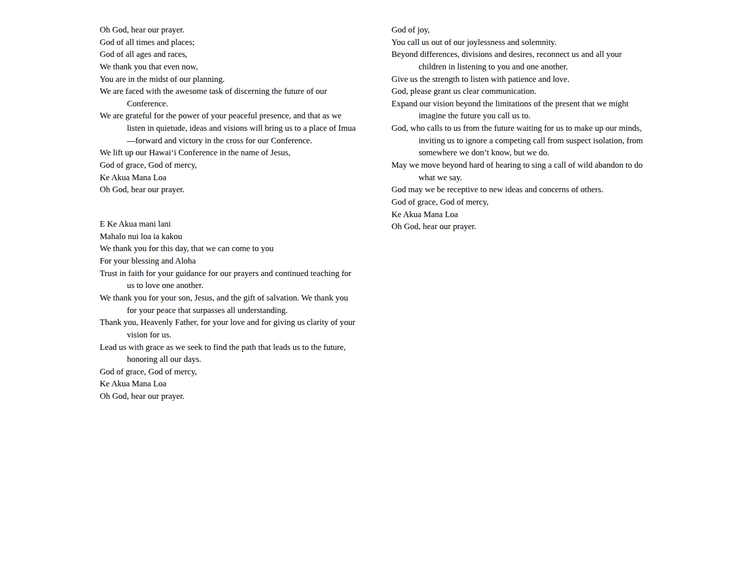Oh God, hear our prayer.
God of all times and places;
God of all ages and races,
We thank you that even now,
You are in the midst of our planning.
We are faced with the awesome task of discerning the future of our Conference.
We are grateful for the power of your peaceful presence, and that as we listen in quietude, ideas and visions will bring us to a place of Imua—forward and victory in the cross for our Conference.
We lift up our Hawaiʻi Conference in the name of Jesus,
God of grace, God of mercy,
Ke Akua Mana Loa
Oh God, hear our prayer.
E Ke Akua mani lani
Mahalo nui loa ia kakou
We thank you for this day, that we can come to you
For your blessing and Aloha
Trust in faith for your guidance for our prayers and continued teaching for us to love one another.
We thank you for your son, Jesus, and the gift of salvation. We thank you for your peace that surpasses all understanding.
Thank you, Heavenly Father, for your love and for giving us clarity of your vision for us.
Lead us with grace as we seek to find the path that leads us to the future, honoring all our days.
God of grace, God of mercy,
Ke Akua Mana Loa
Oh God, hear our prayer.
God of joy,
You call us out of our joylessness and solemnity.
Beyond differences, divisions and desires, reconnect us and all your children in listening to you and one another.
Give us the strength to listen with patience and love.
God, please grant us clear communication.
Expand our vision beyond the limitations of the present that we might imagine the future you call us to.
God, who calls to us from the future waiting for us to make up our minds, inviting us to ignore a competing call from suspect isolation, from somewhere we don’t know, but we do.
May we move beyond hard of hearing to sing a call of wild abandon to do what we say.
God may we be receptive to new ideas and concerns of others.
God of grace, God of mercy,
Ke Akua Mana Loa
Oh God, hear our prayer.